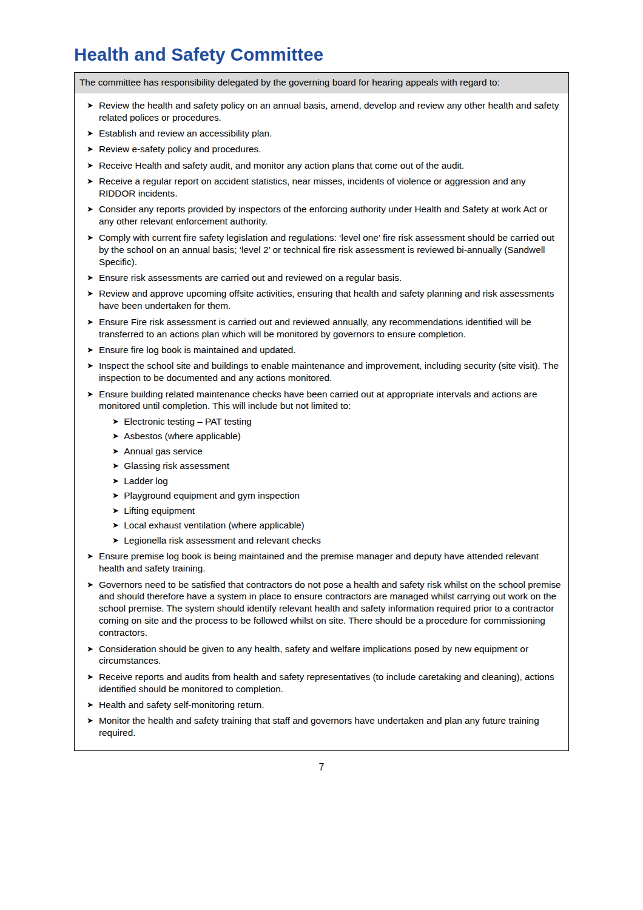Health and Safety Committee
The committee has responsibility delegated by the governing board for hearing appeals with regard to:
Review the health and safety policy on an annual basis, amend, develop and review any other health and safety related polices or procedures.
Establish and review an accessibility plan.
Review e-safety policy and procedures.
Receive Health and safety audit, and monitor any action plans that come out of the audit.
Receive a regular report on accident statistics, near misses, incidents of violence or aggression and any RIDDOR incidents.
Consider any reports provided by inspectors of the enforcing authority under Health and Safety at work Act or any other relevant enforcement authority.
Comply with current fire safety legislation and regulations: ‘level one’ fire risk assessment should be carried out by the school on an annual basis; ‘level 2’ or technical fire risk assessment is reviewed bi-annually (Sandwell Specific).
Ensure risk assessments are carried out and reviewed on a regular basis.
Review and approve upcoming offsite activities, ensuring that health and safety planning and risk assessments have been undertaken for them.
Ensure Fire risk assessment is carried out and reviewed annually, any recommendations identified will be transferred to an actions plan which will be monitored by governors to ensure completion.
Ensure fire log book is maintained and updated.
Inspect the school site and buildings to enable maintenance and improvement, including security (site visit). The inspection to be documented and any actions monitored.
Ensure building related maintenance checks have been carried out at appropriate intervals and actions are monitored until completion. This will include but not limited to:
Electronic testing – PAT testing
Asbestos (where applicable)
Annual gas service
Glassing risk assessment
Ladder log
Playground equipment and gym inspection
Lifting equipment
Local exhaust ventilation (where applicable)
Legionella risk assessment and relevant checks
Ensure premise log book is being maintained and the premise manager and deputy have attended relevant health and safety training.
Governors need to be satisfied that contractors do not pose a health and safety risk whilst on the school premise and should therefore have a system in place to ensure contractors are managed whilst carrying out work on the school premise. The system should identify relevant health and safety information required prior to a contractor coming on site and the process to be followed whilst on site. There should be a procedure for commissioning contractors.
Consideration should be given to any health, safety and welfare implications posed by new equipment or circumstances.
Receive reports and audits from health and safety representatives (to include caretaking and cleaning), actions identified should be monitored to completion.
Health and safety self-monitoring return.
Monitor the health and safety training that staff and governors have undertaken and plan any future training required.
7